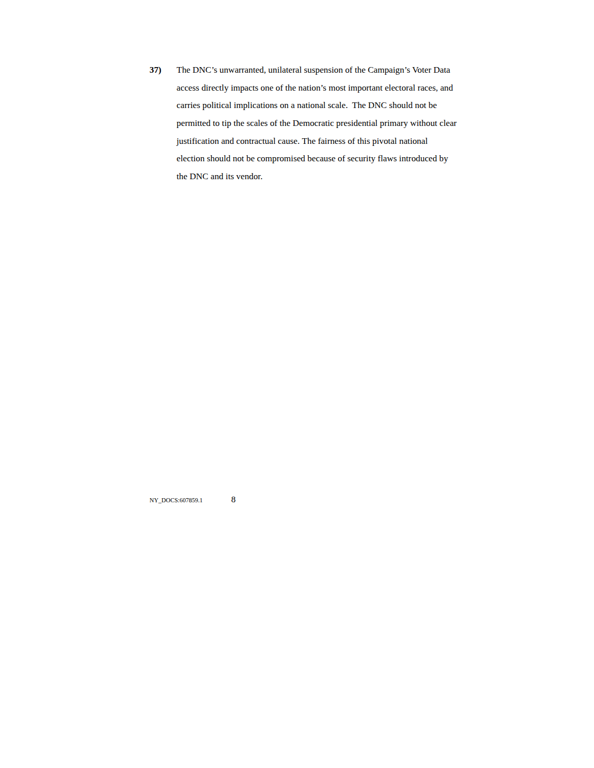37) The DNC’s unwarranted, unilateral suspension of the Campaign’s Voter Data access directly impacts one of the nation’s most important electoral races, and carries political implications on a national scale. The DNC should not be permitted to tip the scales of the Democratic presidential primary without clear justification and contractual cause. The fairness of this pivotal national election should not be compromised because of security flaws introduced by the DNC and its vendor.
NY_DOCS:607859.1 8